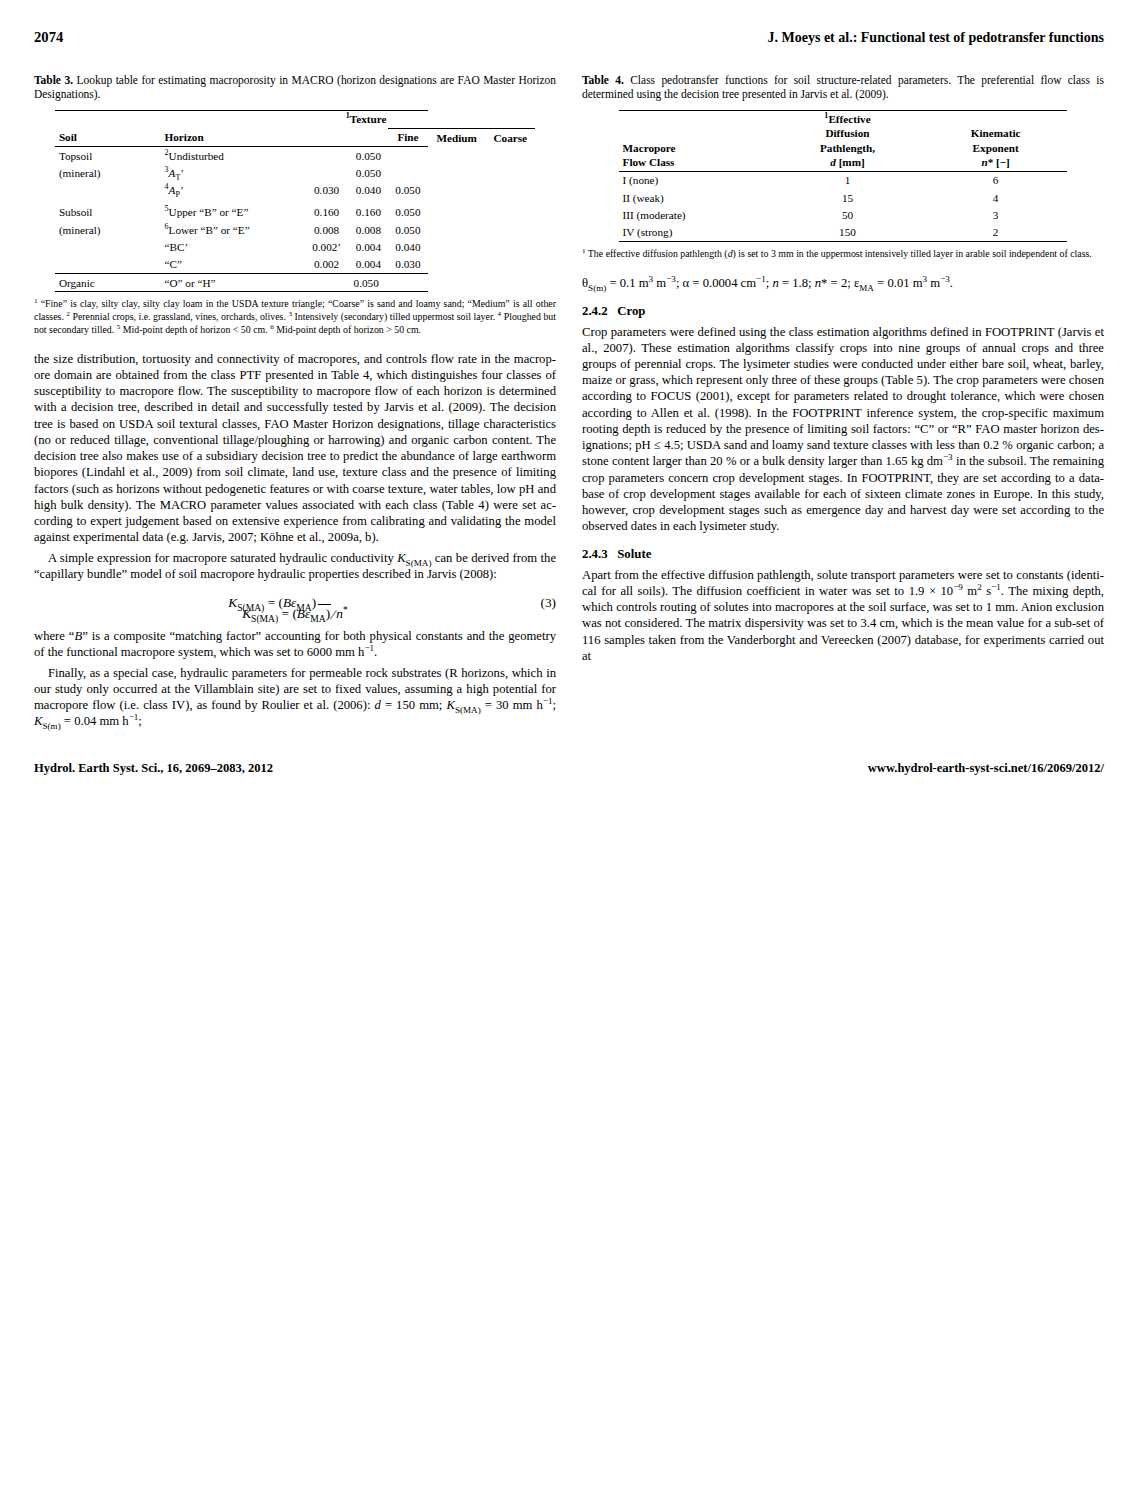2074
J. Moeys et al.: Functional test of pedotransfer functions
Table 3. Lookup table for estimating macroporosity in MACRO (horizon designations are FAO Master Horizon Designations).
| Soil | Horizon | 1 Texture |
| --- | --- | --- |
| | | Fine | Medium | Coarse |
| Topsoil | 2 Undisturbed | | 0.050 | |
| (mineral) | 3 A T ’ | | 0.050 | |
| | 4 A P ’ | 0.030 | 0.040 | 0.050 |
| Subsoil | 5 Upper “B” or “E” | 0.160 | 0.160 | 0.050 |
| (mineral) | 6 Lower “B” or “E” | 0.008 | 0.008 | 0.050 |
| | “BC’ | 0.002’ | 0.004 | 0.040 |
| | “C” | 0.002 | 0.004 | 0.030 |
| Organic | “O” or “H” | 0.050 |
1 “Fine” is clay, silty clay, silty clay loam in the USDA texture triangle; “Coarse” is sand and loamy sand; “Medium” is all other classes. 2 Perennial crops, i.e. grassland, vines, orchards, olives. 3 Intensively (secondary) tilled uppermost soil layer. 4 Ploughed but not secondary tilled. 5 Mid-point depth of horizon < 50 cm. 6 Mid-point depth of horizon > 50 cm.
the size distribution, tortuosity and connectivity of macropores, and controls flow rate in the macropore domain are obtained from the class PTF presented in Table 4, which distinguishes four classes of susceptibility to macropore flow. The susceptibility to macropore flow of each horizon is determined with a decision tree, described in detail and successfully tested by Jarvis et al. (2009). The decision tree is based on USDA soil textural classes, FAO Master Horizon designations, tillage characteristics (no or reduced tillage, conventional tillage/ploughing or harrowing) and organic carbon content. The decision tree also makes use of a subsidiary decision tree to predict the abundance of large earthworm biopores (Lindahl et al., 2009) from soil climate, land use, texture class and the presence of limiting factors (such as horizons without pedogenetic features or with coarse texture, water tables, low pH and high bulk density). The MACRO parameter values associated with each class (Table 4) were set according to expert judgement based on extensive experience from calibrating and validating the model against experimental data (e.g. Jarvis, 2007; Köhne et al., 2009a, b).
A simple expression for macropore saturated hydraulic conductivity KS(MA) can be derived from the “capillary bundle” model of soil macropore hydraulic properties described in Jarvis (2008):
KS(MA) = (BεMA)
(3)
KS(MA) = (BεMA)∕n*
where “B” is a composite “matching factor” accounting for both physical constants and the geometry of the functional macropore system, which was set to 6000 mm h−1.
Finally, as a special case, hydraulic parameters for permeable rock substrates (R horizons, which in our study only occurred at the Villamblain site) are set to fixed values, assuming a high potential for macropore flow (i.e. class IV), as found by Roulier et al. (2006): d = 150 mm; KS(MA) = 30 mm h−1; KS(m) = 0.04 mm h−1;
Table 4. Class pedotransfer functions for soil structure-related parameters. The preferential flow class is determined using the decision tree presented in Jarvis et al. (2009).
| Macropore Flow Class | 1 Effective Diffusion Pathlength, d [mm] | Kinematic Exponent n * [−] |
| --- | --- | --- |
| I (none) | 1 | 6 |
| II (weak) | 15 | 4 |
| III (moderate) | 50 | 3 |
| IV (strong) | 150 | 2 |
1 The effective diffusion pathlength (d) is set to 3 mm in the uppermost intensively tilled layer in arable soil independent of class.
θS(m) = 0.1 m3 m−3; α = 0.0004 cm−1; n = 1.8; n* = 2; εMA = 0.01 m3 m−3.
2.4.2 Crop
Crop parameters were defined using the class estimation algorithms defined in FOOTPRINT (Jarvis et al., 2007). These estimation algorithms classify crops into nine groups of annual crops and three groups of perennial crops. The lysimeter studies were conducted under either bare soil, wheat, barley, maize or grass, which represent only three of these groups (Table 5). The crop parameters were chosen according to FOCUS (2001), except for parameters related to drought tolerance, which were chosen according to Allen et al. (1998). In the FOOTPRINT inference system, the crop-specific maximum rooting depth is reduced by the presence of limiting soil factors: “C” or “R” FAO master horizon designations; pH ≤ 4.5; USDA sand and loamy sand texture classes with less than 0.2 % organic carbon; a stone content larger than 20 % or a bulk density larger than 1.65 kg dm−3 in the subsoil. The remaining crop parameters concern crop development stages. In FOOTPRINT, they are set according to a database of crop development stages available for each of sixteen climate zones in Europe. In this study, however, crop development stages such as emergence day and harvest day were set according to the observed dates in each lysimeter study.
2.4.3 Solute
Apart from the effective diffusion pathlength, solute transport parameters were set to constants (identical for all soils). The diffusion coefficient in water was set to 1.9 × 10−9 m2 s−1. The mixing depth, which controls routing of solutes into macropores at the soil surface, was set to 1 mm. Anion exclusion was not considered. The matrix dispersivity was set to 3.4 cm, which is the mean value for a sub-set of 116 samples taken from the Vanderborght and Vereecken (2007) database, for experiments carried out at
Hydrol. Earth Syst. Sci., 16, 2069–2083, 2012
www.hydrol-earth-syst-sci.net/16/2069/2012/